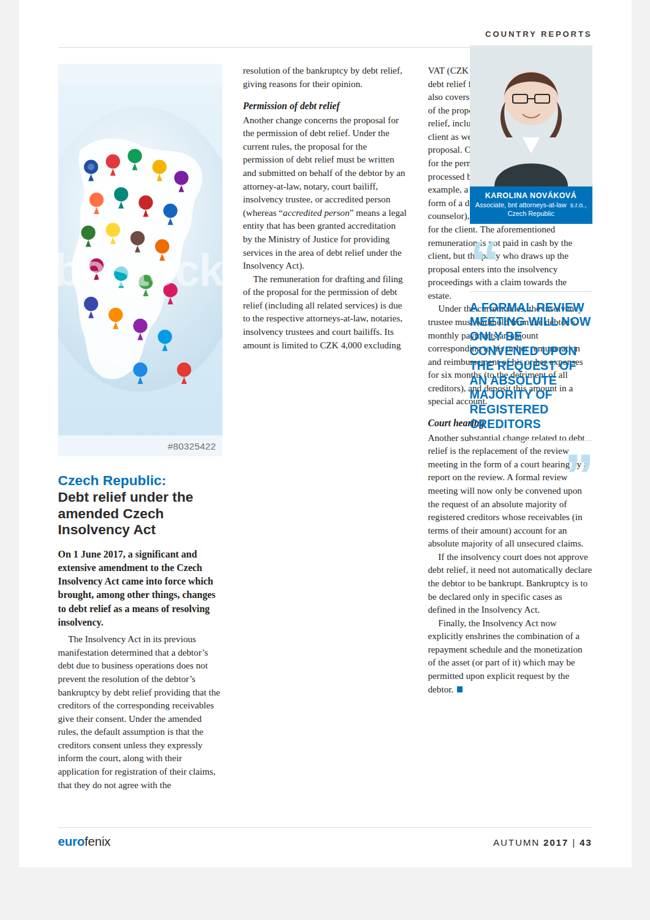COUNTRY REPORTS
beStock #80325422
Czech Republic: Debt relief under the amended Czech Insolvency Act
On 1 June 2017, a significant and extensive amendment to the Czech Insolvency Act came into force which brought, among other things, changes to debt relief as a means of resolving insolvency.
The Insolvency Act in its previous manifestation determined that a debtor’s debt due to business operations does not prevent the resolution of the debtor’s bankruptcy by debt relief providing that the creditors of the corresponding receivables give their consent. Under the amended rules, the default assumption is that the creditors consent unless they expressly inform the court, along with their application for registration of their claims, that they do not agree with the
resolution of the bankruptcy by debt relief, giving reasons for their opinion.
Permission of debt relief
Another change concerns the proposal for the permission of debt relief. Under the current rules, the proposal for the permission of debt relief must be written and submitted on behalf of the debtor by an attorney-at-law, notary, court bailiff, insolvency trustee, or accredited person (whereas “accredited person” means a legal entity that has been granted accreditation by the Ministry of Justice for providing services in the area of debt relief under the Insolvency Act).
The remuneration for drafting and filing of the proposal for the permission of debt relief (including all related services) is due to the respective attorneys-at-law, notaries, insolvency trustees and court bailiffs. Its amount is limited to CZK 4,000 excluding
VAT (CZK 6,000 excluding VAT for joint debt relief for spouses). The remuneration also covers all steps related to submission of the proposal for the permission of debt relief, including consultations with the client as well as removing errors in the proposal. On the other hand, if the proposal for the permission of debt relief is processed by an accredited person (for example, a non-profit organization in the form of a debt counselor or a civil counselor), the proposal is free of charge for the client. The aforementioned remuneration is not paid in cash by the client, but the party who draws up the proposal enters into the insolvency proceedings with a claim towards the estate.
Under the current rules, the insolvency trustee must withhold from the debtor’s monthly payments an amount corresponding to his or her remuneration and reimbursement of his or her expenses for six months (to the detriment of all creditors), and deposit this amount in a special account.
Court hearing
Another substantial change related to debt relief is the replacement of the review meeting in the form of a court hearing by a report on the review. A formal review meeting will now only be convened upon the request of an absolute majority of registered creditors whose receivables (in terms of their amount) account for an absolute majority of all unsecured claims.
If the insolvency court does not approve debt relief, it need not automatically declare the debtor to be bankrupt. Bankruptcy is to be declared only in specific cases as defined in the Insolvency Act.
Finally, the Insolvency Act now explicitly enshrines the combination of a repayment schedule and the monetization of the asset (or part of it) which may be permitted upon explicit request by the debtor.
Karolina Nováková Associate, bnt attorneys-at-law s.r.o., Czech Republic
“
A formal review meeting will now only be convened upon the request of an absolute majority of registered creditors
”
euro fenix
AUTUMN 2017 | 43